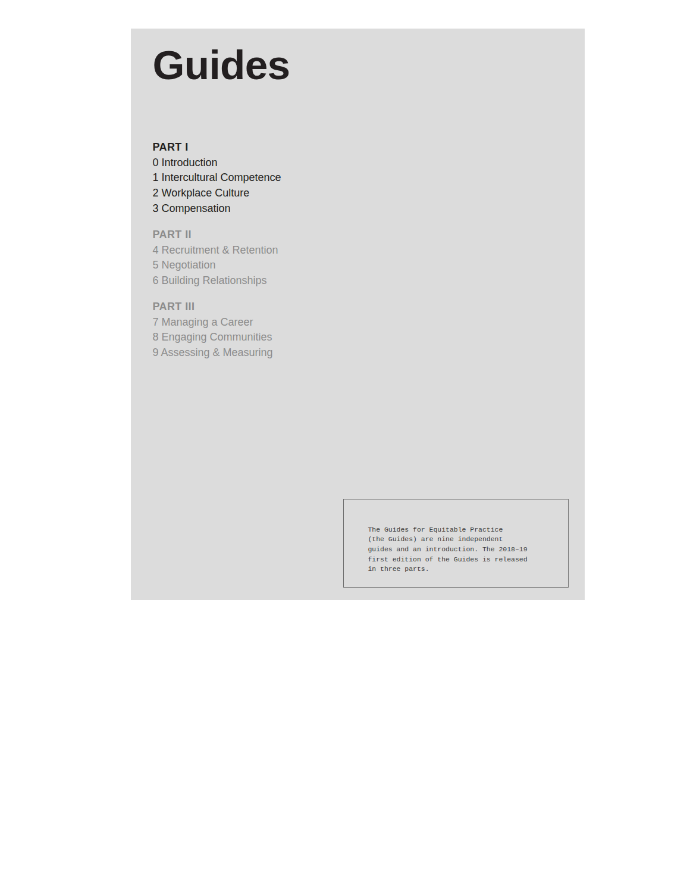Guides
PART I
0 Introduction
1 Intercultural Competence
2 Workplace Culture
3 Compensation
PART II
4 Recruitment & Retention
5 Negotiation
6 Building Relationships
PART III
7 Managing a Career
8 Engaging Communities
9 Assessing & Measuring
The Guides for Equitable Practice
(the Guides) are nine independent
guides and an introduction. The 2018–19
first edition of the Guides is released
in three parts.